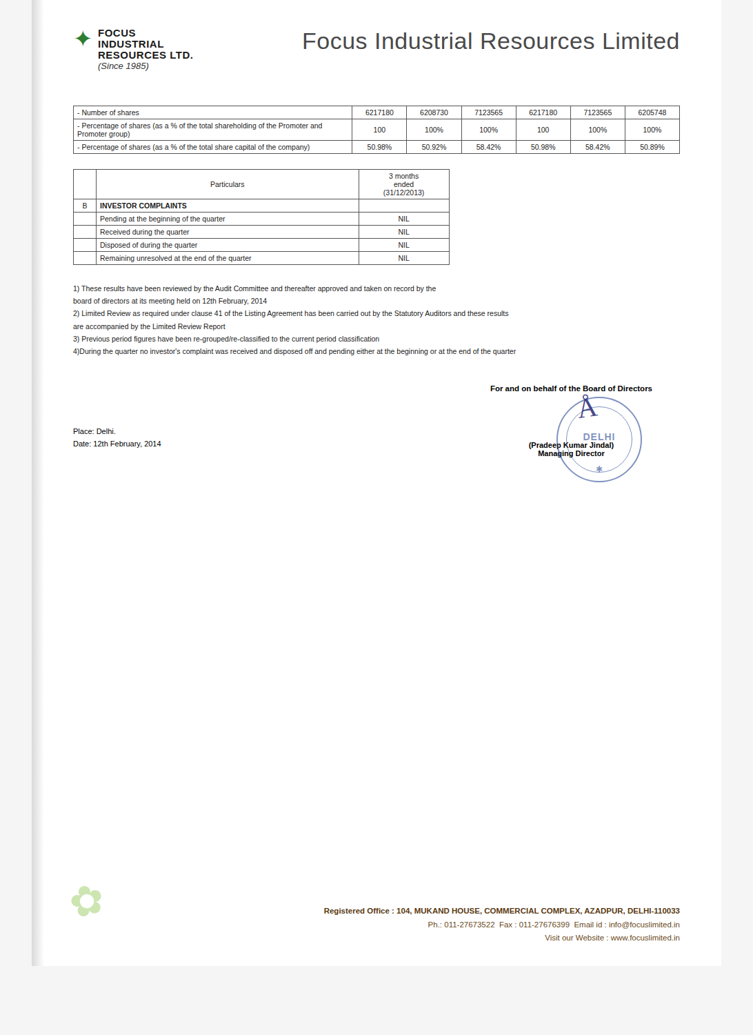✦
FOCUS
INDUSTRIAL
RESOURCES LTD.
(Since 1985)
Focus Industrial Resources Limited
| - Number of shares | 6217180 | 6208730 | 7123565 | 6217180 | 7123565 | 6205748 |
| - Percentage of shares (as a % of the total shareholding of the Promoter and Promoter group) | 100 | 100% | 100% | 100 | 100% | 100% |
| - Percentage of shares (as a % of the total share capital of the company) | 50.98% | 50.92% | 58.42% | 50.98% | 58.42% | 50.89% |
| | Particulars | 3 months ended (31/12/2013) |
| B | INVESTOR COMPLAINTS | |
| | Pending at the beginning of the quarter | NIL |
| | Received during the quarter | NIL |
| | Disposed of during the quarter | NIL |
| | Remaining unresolved at the end of the quarter | NIL |
1) These results have been reviewed by the Audit Committee and thereafter approved and taken on record by the
board of directors at its meeting held on 12th February, 2014
2) Limited Review as required under clause 41 of the Listing Agreement has been carried out by the Statutory Auditors and these results
are accompanied by the Limited Review Report
3) Previous period figures have been re-grouped/re-classified to the current period classification
4)During the quarter no investor's complaint was received and disposed off and pending either at the beginning or at the end of the quarter
Place: Delhi.
Date: 12th February, 2014
For and on behalf of the Board of Directors
(Pradeep Kumar Jindal)
Managing Director
Å
DELHI
✱
✿
Registered Office : 104, MUKAND HOUSE, COMMERCIAL COMPLEX, AZADPUR, DELHI-110033
Ph.: 011-27673522 Fax : 011-27676399 Email id : info@focuslimited.in
Visit our Website : www.focuslimited.in